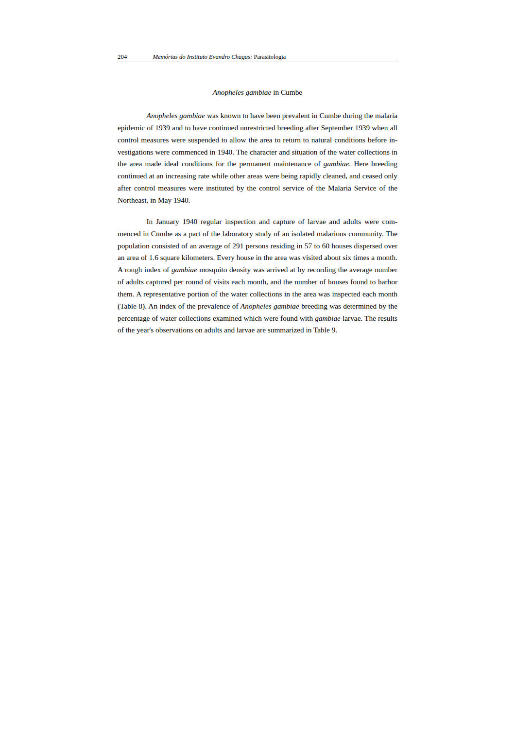204 Memórias do Instituto Evandro Chagas: Parasitologia
Anopheles gambiae in Cumbe
Anopheles gambiae was known to have been prevalent in Cumbe during the malaria epidemic of 1939 and to have continued unrestricted breeding after September 1939 when all control measures were suspended to allow the area to return to natural conditions before investigations were commenced in 1940. The character and situation of the water collections in the area made ideal conditions for the permanent maintenance of gambiae. Here breeding continued at an increasing rate while other areas were being rapidly cleaned, and ceased only after control measures were instituted by the control service of the Malaria Service of the Northeast, in May 1940.
In January 1940 regular inspection and capture of larvae and adults were commenced in Cumbe as a part of the laboratory study of an isolated malarious community. The population consisted of an average of 291 persons residing in 57 to 60 houses dispersed over an area of 1.6 square kilometers. Every house in the area was visited about six times a month. A rough index of gambiae mosquito density was arrived at by recording the average number of adults captured per round of visits each month, and the number of houses found to harbor them. A representative portion of the water collections in the area was inspected each month (Table 8). An index of the prevalence of Anopheles gambiae breeding was determined by the percentage of water collections examined which were found with gambiae larvae. The results of the year's observations on adults and larvae are summarized in Table 9.